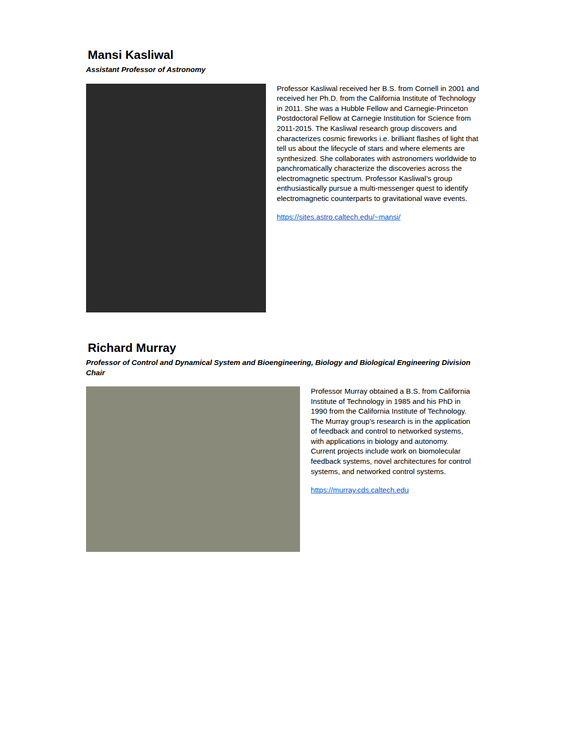Mansi Kasliwal
Assistant Professor of Astronomy
Professor Kasliwal received her B.S. from Cornell in 2001 and received her Ph.D. from the California Institute of Technology in 2011. She was a Hubble Fellow and Carnegie-Princeton Postdoctoral Fellow at Carnegie Institution for Science from 2011-2015. The Kasliwal research group discovers and characterizes cosmic fireworks i.e. brilliant flashes of light that tell us about the lifecycle of stars and where elements are synthesized. She collaborates with astronomers worldwide to panchromatically characterize the discoveries across the electromagnetic spectrum. Professor Kasliwal’s group enthusiastically pursue a multi-messenger quest to identify electromagnetic counterparts to gravitational wave events.
https://sites.astro.caltech.edu/~mansi/
Richard Murray
Professor of Control and Dynamical System and Bioengineering, Biology and Biological Engineering Division Chair
Professor Murray obtained a B.S. from California Institute of Technology in 1985 and his PhD in 1990 from the California Institute of Technology. The Murray group’s research is in the application of feedback and control to networked systems, with applications in biology and autonomy. Current projects include work on biomolecular feedback systems, novel architectures for control systems, and networked control systems.
https://murray.cds.caltech.edu